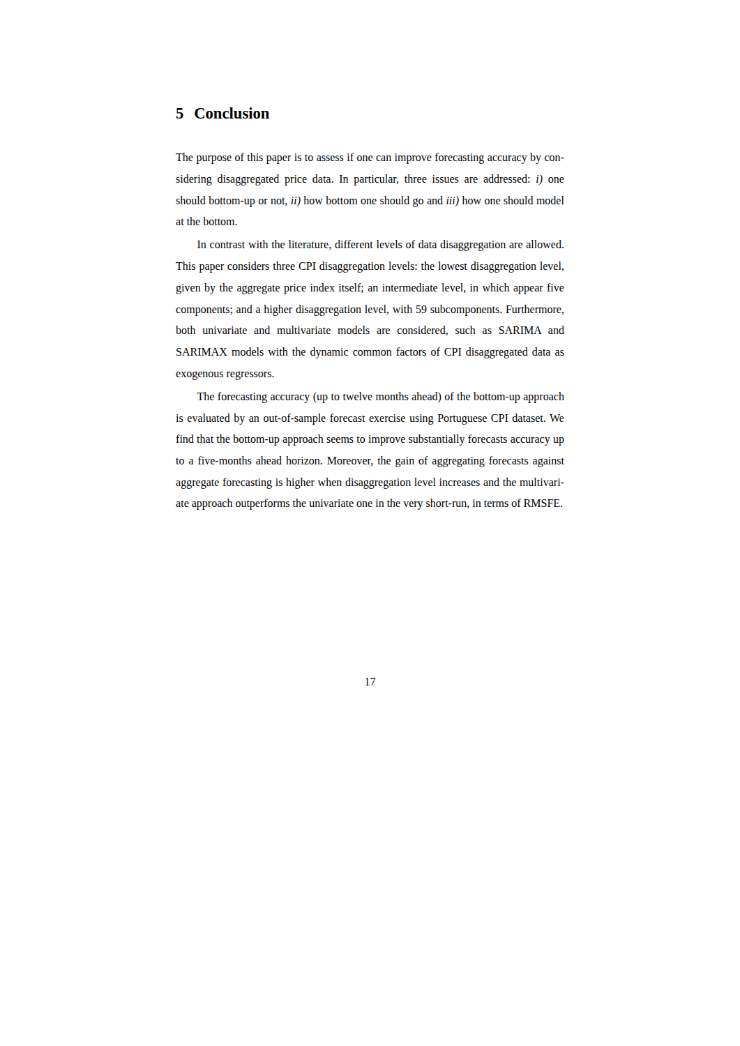5 Conclusion
The purpose of this paper is to assess if one can improve forecasting accuracy by considering disaggregated price data. In particular, three issues are addressed: i) one should bottom-up or not, ii) how bottom one should go and iii) how one should model at the bottom.
In contrast with the literature, different levels of data disaggregation are allowed. This paper considers three CPI disaggregation levels: the lowest disaggregation level, given by the aggregate price index itself; an intermediate level, in which appear five components; and a higher disaggregation level, with 59 subcomponents. Furthermore, both univariate and multivariate models are considered, such as SARIMA and SARIMAX models with the dynamic common factors of CPI disaggregated data as exogenous regressors.
The forecasting accuracy (up to twelve months ahead) of the bottom-up approach is evaluated by an out-of-sample forecast exercise using Portuguese CPI dataset. We find that the bottom-up approach seems to improve substantially forecasts accuracy up to a five-months ahead horizon. Moreover, the gain of aggregating forecasts against aggregate forecasting is higher when disaggregation level increases and the multivariate approach outperforms the univariate one in the very short-run, in terms of RMSFE.
17